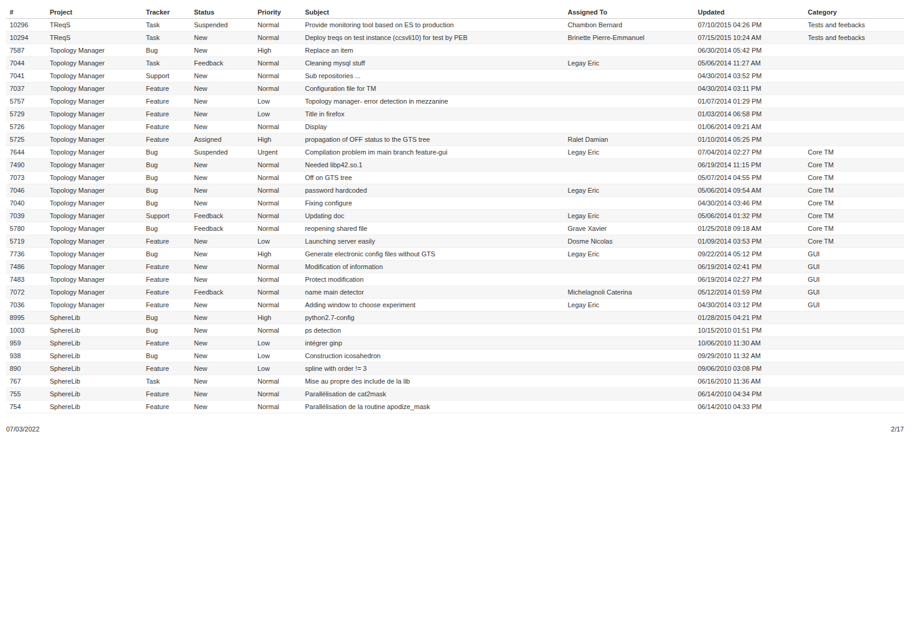| # | Project | Tracker | Status | Priority | Subject | Assigned To | Updated | Category |
| --- | --- | --- | --- | --- | --- | --- | --- | --- |
| 10296 | TReqS | Task | Suspended | Normal | Provide monitoring tool based on ES to production | Chambon Bernard | 07/10/2015 04:26 PM | Tests and feebacks |
| 10294 | TReqS | Task | New | Normal | Deploy treqs on test instance (ccsvli10) for test by PEB | Brinette Pierre-Emmanuel | 07/15/2015 10:24 AM | Tests and feebacks |
| 7587 | Topology Manager | Bug | New | High | Replace an item | | 06/30/2014 05:42 PM | |
| 7044 | Topology Manager | Task | Feedback | Normal | Cleaning mysql stuff | Legay Eric | 05/06/2014 11:27 AM | |
| 7041 | Topology Manager | Support | New | Normal | Sub repositories ... | | 04/30/2014 03:52 PM | |
| 7037 | Topology Manager | Feature | New | Normal | Configuration file for TM | | 04/30/2014 03:11 PM | |
| 5757 | Topology Manager | Feature | New | Low | Topology manager- error detection in mezzanine | | 01/07/2014 01:29 PM | |
| 5729 | Topology Manager | Feature | New | Low | Title in firefox | | 01/03/2014 06:58 PM | |
| 5726 | Topology Manager | Feature | New | Normal | Display | | 01/06/2014 09:21 AM | |
| 5725 | Topology Manager | Feature | Assigned | High | propagation of OFF status to the GTS tree | Ralet Damian | 01/10/2014 05:25 PM | |
| 7644 | Topology Manager | Bug | Suspended | Urgent | Compilation problem im main branch feature-gui | Legay Eric | 07/04/2014 02:27 PM | Core TM |
| 7490 | Topology Manager | Bug | New | Normal | Needed libp42.so.1 | | 06/19/2014 11:15 PM | Core TM |
| 7073 | Topology Manager | Bug | New | Normal | Off on GTS tree | | 05/07/2014 04:55 PM | Core TM |
| 7046 | Topology Manager | Bug | New | Normal | password hardcoded | Legay Eric | 05/06/2014 09:54 AM | Core TM |
| 7040 | Topology Manager | Bug | New | Normal | Fixing configure | | 04/30/2014 03:46 PM | Core TM |
| 7039 | Topology Manager | Support | Feedback | Normal | Updating doc | Legay Eric | 05/06/2014 01:32 PM | Core TM |
| 5780 | Topology Manager | Bug | Feedback | Normal | reopening shared file | Grave Xavier | 01/25/2018 09:18 AM | Core TM |
| 5719 | Topology Manager | Feature | New | Low | Launching server easily | Dosme Nicolas | 01/09/2014 03:53 PM | Core TM |
| 7736 | Topology Manager | Bug | New | High | Generate electronic config files without GTS | Legay Eric | 09/22/2014 05:12 PM | GUI |
| 7486 | Topology Manager | Feature | New | Normal | Modification of information | | 06/19/2014 02:41 PM | GUI |
| 7483 | Topology Manager | Feature | New | Normal | Protect modification | | 06/19/2014 02:27 PM | GUI |
| 7072 | Topology Manager | Feature | Feedback | Normal | name main detector | Michelagnoli Caterina | 05/12/2014 01:59 PM | GUI |
| 7036 | Topology Manager | Feature | New | Normal | Adding window to choose experiment | Legay Eric | 04/30/2014 03:12 PM | GUI |
| 8995 | SphereLib | Bug | New | High | python2.7-config | | 01/28/2015 04:21 PM | |
| 1003 | SphereLib | Bug | New | Normal | ps detection | | 10/15/2010 01:51 PM | |
| 959 | SphereLib | Feature | New | Low | intégrer ginp | | 10/06/2010 11:30 AM | |
| 938 | SphereLib | Bug | New | Low | Construction icosahedron | | 09/29/2010 11:32 AM | |
| 890 | SphereLib | Feature | New | Low | spline with order != 3 | | 09/06/2010 03:08 PM | |
| 767 | SphereLib | Task | New | Normal | Mise au propre des include de la lib | | 06/16/2010 11:36 AM | |
| 755 | SphereLib | Feature | New | Normal | Parallélisation de cat2mask | | 06/14/2010 04:34 PM | |
| 754 | SphereLib | Feature | New | Normal | Parallélisation de la routine apodize_mask | | 06/14/2010 04:33 PM | |
07/03/2022 2/17